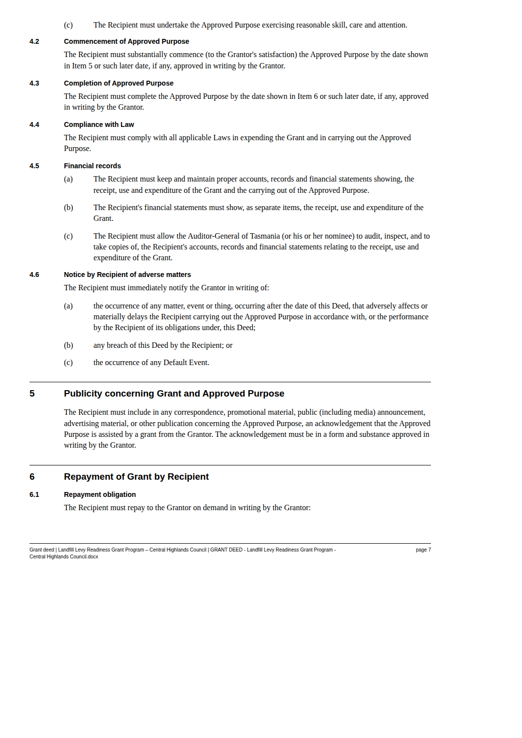(c)
The Recipient must undertake the Approved Purpose exercising reasonable skill, care and attention.
4.2
Commencement of Approved Purpose
The Recipient must substantially commence (to the Grantor's satisfaction) the Approved Purpose by the date shown in Item 5 or such later date, if any, approved in writing by the Grantor.
4.3
Completion of Approved Purpose
The Recipient must complete the Approved Purpose by the date shown in Item 6 or such later date, if any, approved in writing by the Grantor.
4.4
Compliance with Law
The Recipient must comply with all applicable Laws in expending the Grant and in carrying out the Approved Purpose.
4.5
Financial records
(a)
The Recipient must keep and maintain proper accounts, records and financial statements showing, the receipt, use and expenditure of the Grant and the carrying out of the Approved Purpose.
(b)
The Recipient's financial statements must show, as separate items, the receipt, use and expenditure of the Grant.
(c)
The Recipient must allow the Auditor-General of Tasmania (or his or her nominee) to audit, inspect, and to take copies of, the Recipient's accounts, records and financial statements relating to the receipt, use and expenditure of the Grant.
4.6
Notice by Recipient of adverse matters
The Recipient must immediately notify the Grantor in writing of:
(a)
the occurrence of any matter, event or thing, occurring after the date of this Deed, that adversely affects or materially delays the Recipient carrying out the Approved Purpose in accordance with, or the performance by the Recipient of its obligations under, this Deed;
(b)
any breach of this Deed by the Recipient; or
(c)
the occurrence of any Default Event.
5 Publicity concerning Grant and Approved Purpose
The Recipient must include in any correspondence, promotional material, public (including media) announcement, advertising material, or other publication concerning the Approved Purpose, an acknowledgement that the Approved Purpose is assisted by a grant from the Grantor. The acknowledgement must be in a form and substance approved in writing by the Grantor.
6 Repayment of Grant by Recipient
6.1
Repayment obligation
The Recipient must repay to the Grantor on demand in writing by the Grantor:
Grant deed | Landfill Levy Readiness Grant Program – Central Highlands Council | GRANT DEED - Landfill Levy Readiness Grant Program - Central Highlands Council.docx
page 7